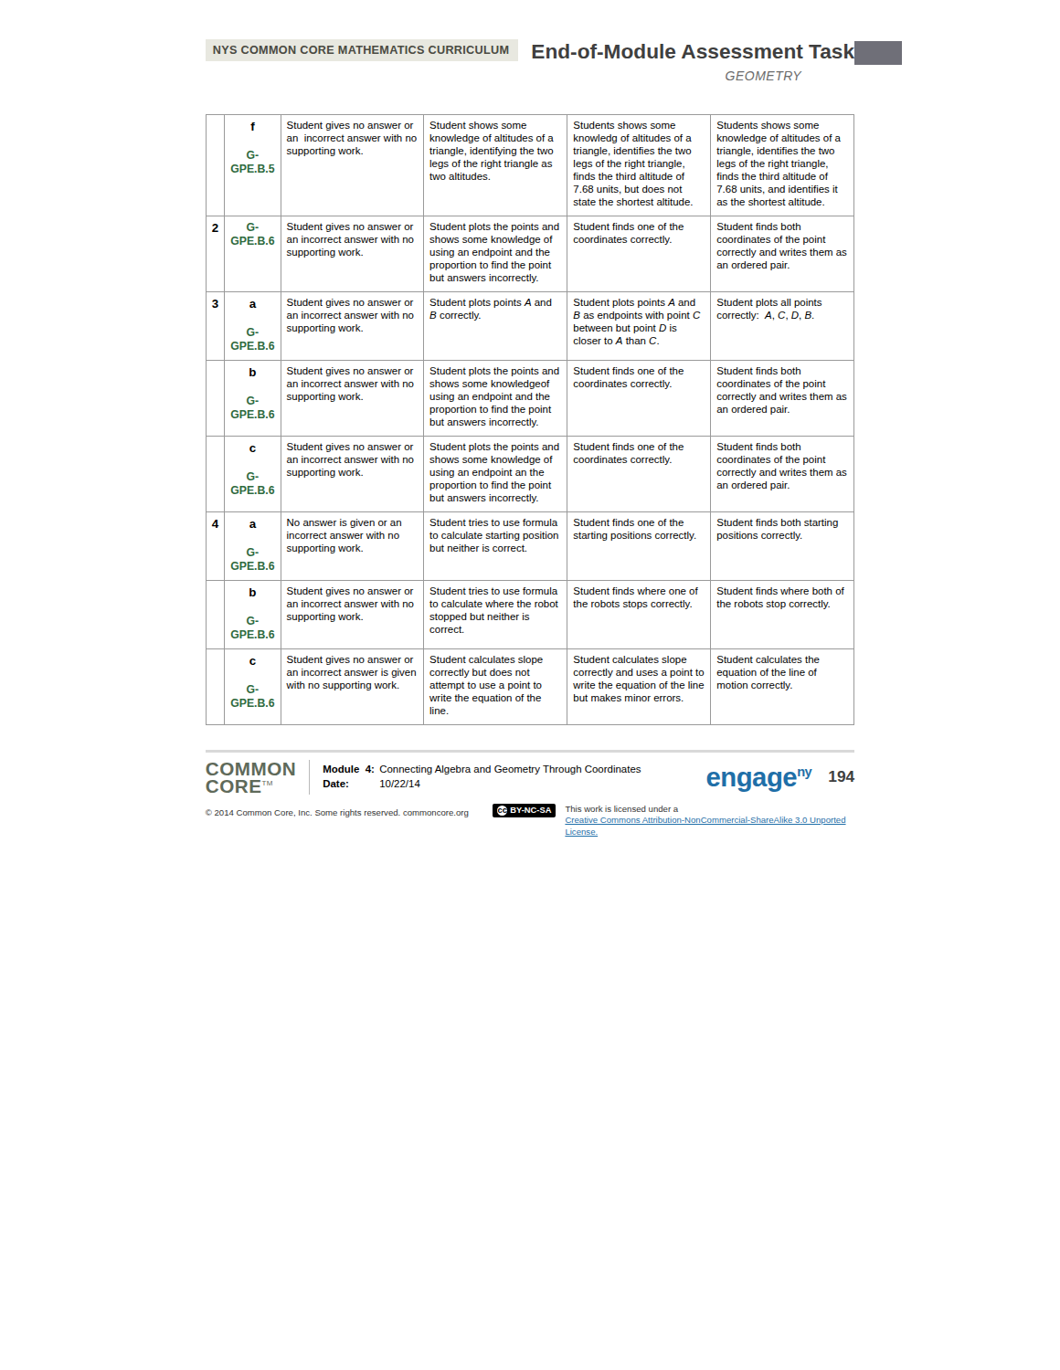NYS COMMON CORE MATHEMATICS CURRICULUM
End-of-Module Assessment Task
GEOMETRY
| | f G-GPE.B.5 | Student gives no answer or an incorrect answer with no supporting work. | Student shows some knowledge of altitudes of a triangle, identifying the two legs of the right triangle as two altitudes. | Students shows some knowledg of altitudes of a triangle, identifies the two legs of the right triangle, finds the third altitude of 7.68 units, but does not state the shortest altitude. | Students shows some knowledge of altitudes of a triangle, identifies the two legs of the right triangle, finds the third altitude of 7.68 units, and identifies it as the shortest altitude. |
| 2 | G-GPE.B.6 | Student gives no answer or an incorrect answer with no supporting work. | Student plots the points and shows some knowledge of using an endpoint and the proportion to find the point but answers incorrectly. | Student finds one of the coordinates correctly. | Student finds both coordinates of the point correctly and writes them as an ordered pair. |
| 3 | a G-GPE.B.6 | Student gives no answer or an incorrect answer with no supporting work. | Student plots points A and B correctly. | Student plots points A and B as endpoints with point C between but point D is closer to A than C . | Student plots all points correctly: A , C , D , B . |
| | b G-GPE.B.6 | Student gives no answer or an incorrect answer with no supporting work. | Student plots the points and shows some knowledgeof using an endpoint and the proportion to find the point but answers incorrectly. | Student finds one of the coordinates correctly. | Student finds both coordinates of the point correctly and writes them as an ordered pair. |
| | c G-GPE.B.6 | Student gives no answer or an incorrect answer with no supporting work. | Student plots the points and shows some knowledge of using an endpoint an the proportion to find the point but answers incorrectly. | Student finds one of the coordinates correctly. | Student finds both coordinates of the point correctly and writes them as an ordered pair. |
| 4 | a G-GPE.B.6 | No answer is given or an incorrect answer with no supporting work. | Student tries to use formula to calculate starting position but neither is correct. | Student finds one of the starting positions correctly. | Student finds both starting positions correctly. |
| | b G-GPE.B.6 | Student gives no answer or an incorrect answer with no supporting work. | Student tries to use formula to calculate where the robot stopped but neither is correct. | Student finds where one of the robots stops correctly. | Student finds where both of the robots stop correctly. |
| | c G-GPE.B.6 | Student gives no answer or an incorrect answer is given with no supporting work. | Student calculates slope correctly but does not attempt to use a point to write the equation of the line. | Student calculates slope correctly and uses a point to write the equation of the line but makes minor errors. | Student calculates the equation of the line of motion correctly. |
COMMON
CORETM
Module 4: Connecting Algebra and Geometry Through Coordinates
Date: 10/22/14
engageny
194
© 2014 Common Core, Inc. Some rights reserved. commoncore.org
cc BY-NC-SA
This work is licensed under a
Creative Commons Attribution-NonCommercial-ShareAlike 3.0 Unported License.